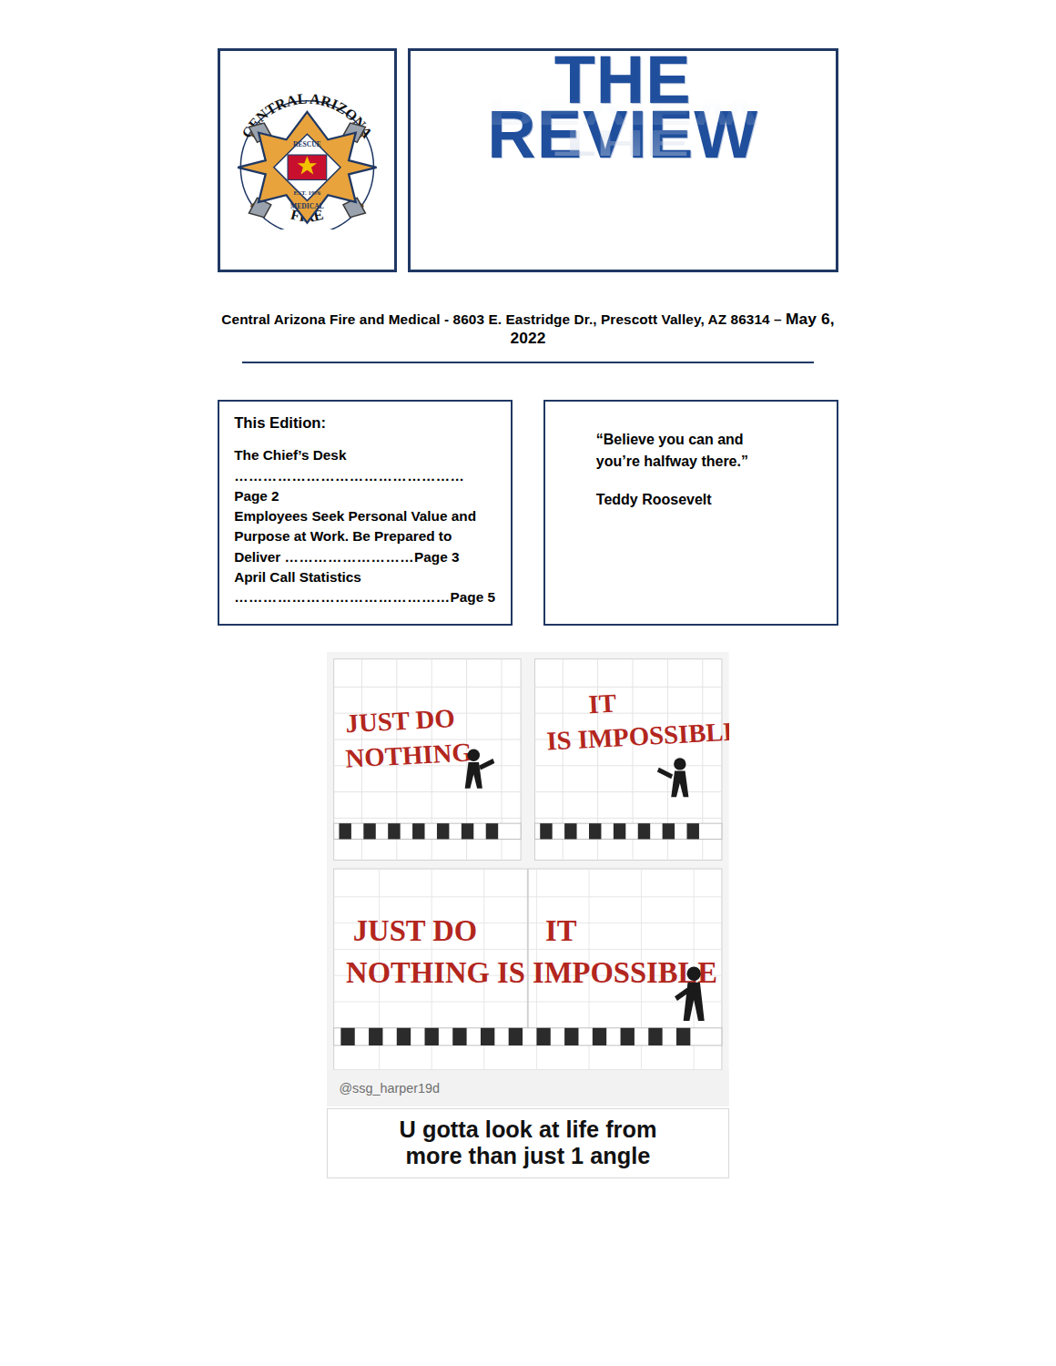CENTRAL ARIZONA FIRE EST. 1976 RESCUE MEDICAL
THE REVIEW
THE REVIEW
Central Arizona Fire and Medical - 8603 E. Eastridge Dr., Prescott Valley, AZ 86314 – May 6, 2022
This Edition:
The Chief’s Desk …………………………………………Page 2
Employees Seek Personal Value and Purpose at Work. Be Prepared to Deliver ………………………Page 3
April Call Statistics ………………………………………Page 5
“Believe you can and you’re halfway there.” Teddy Roosevelt
JUST DO NOTHING IT IS IMPOSSIBLE JUST DO IT NOTHING IS IMPOSSIBLE @ssg_harper19d
U gotta look at life from
more than just 1 angle